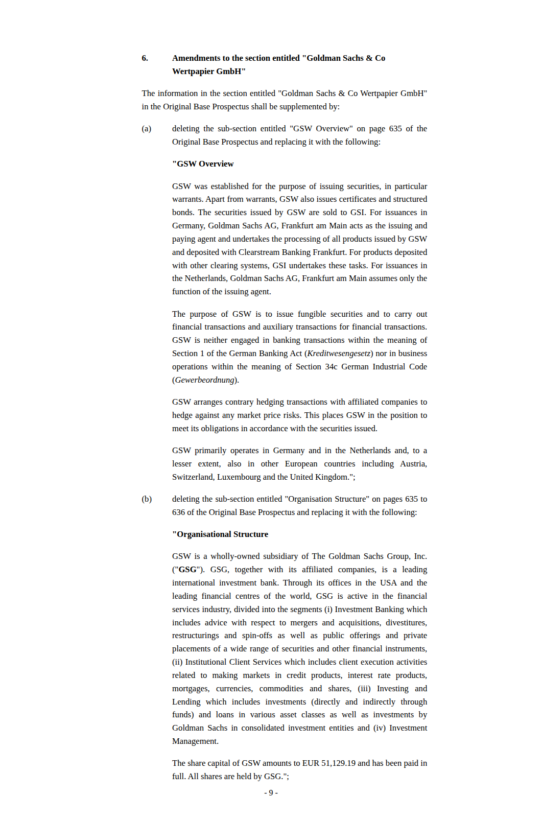6.
Amendments to the section entitled "Goldman Sachs & Co Wertpapier GmbH"
The information in the section entitled "Goldman Sachs & Co Wertpapier GmbH" in the Original Base Prospectus shall be supplemented by:
(a)
deleting the sub-section entitled "GSW Overview" on page 635 of the Original Base Prospectus and replacing it with the following:
"GSW Overview
GSW was established for the purpose of issuing securities, in particular warrants. Apart from warrants, GSW also issues certificates and structured bonds. The securities issued by GSW are sold to GSI. For issuances in Germany, Goldman Sachs AG, Frankfurt am Main acts as the issuing and paying agent and undertakes the processing of all products issued by GSW and deposited with Clearstream Banking Frankfurt. For products deposited with other clearing systems, GSI undertakes these tasks. For issuances in the Netherlands, Goldman Sachs AG, Frankfurt am Main assumes only the function of the issuing agent.
The purpose of GSW is to issue fungible securities and to carry out financial transactions and auxiliary transactions for financial transactions. GSW is neither engaged in banking transactions within the meaning of Section 1 of the German Banking Act (Kreditwesengesetz) nor in business operations within the meaning of Section 34c German Industrial Code (Gewerbeordnung).
GSW arranges contrary hedging transactions with affiliated companies to hedge against any market price risks. This places GSW in the position to meet its obligations in accordance with the securities issued.
GSW primarily operates in Germany and in the Netherlands and, to a lesser extent, also in other European countries including Austria, Switzerland, Luxembourg and the United Kingdom.";
(b)
deleting the sub-section entitled "Organisation Structure" on pages 635 to 636 of the Original Base Prospectus and replacing it with the following:
"Organisational Structure
GSW is a wholly-owned subsidiary of The Goldman Sachs Group, Inc. ("GSG"). GSG, together with its affiliated companies, is a leading international investment bank. Through its offices in the USA and the leading financial centres of the world, GSG is active in the financial services industry, divided into the segments (i) Investment Banking which includes advice with respect to mergers and acquisitions, divestitures, restructurings and spin-offs as well as public offerings and private placements of a wide range of securities and other financial instruments, (ii) Institutional Client Services which includes client execution activities related to making markets in credit products, interest rate products, mortgages, currencies, commodities and shares, (iii) Investing and Lending which includes investments (directly and indirectly through funds) and loans in various asset classes as well as investments by Goldman Sachs in consolidated investment entities and (iv) Investment Management.
The share capital of GSW amounts to EUR 51,129.19 and has been paid in full. All shares are held by GSG.";
- 9 -